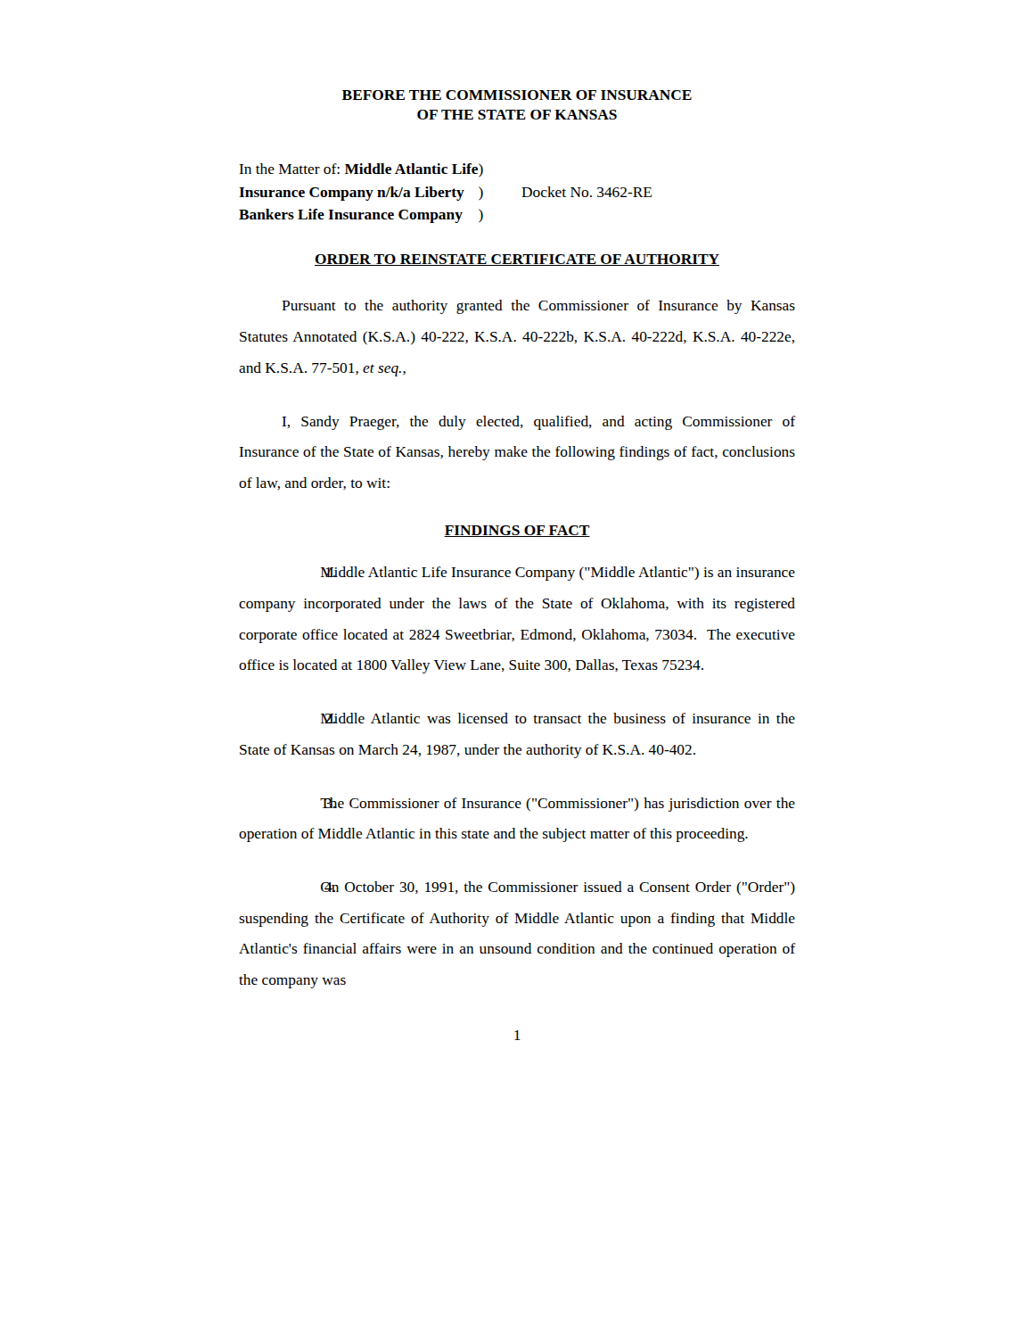BEFORE THE COMMISSIONER OF INSURANCE
OF THE STATE OF KANSAS
| In the Matter of: Middle Atlantic Life | ) | |
| Insurance Company n/k/a Liberty | ) | Docket No. 3462-RE |
| Bankers Life I nsurance Company | ) | |
ORDER TO REINSTATE CERTIFICATE OF AUTHORITY
Pursuant to the authority granted the Commissioner of Insurance by Kansas Statutes Annotated (K.S.A.) 40-222, K.S.A. 40-222b, K.S.A. 40-222d, K.S.A. 40-222e, and K.S.A. 77-501, et seq.,
I, Sandy Praeger, the duly elected, qualified, and acting Commissioner of Insurance of the State of Kansas, hereby make the following findings of fact, conclusions of law, and order, to wit:
FINDINGS OF FACT
1. Middle Atlantic Life Insurance Company ("Middle Atlantic") is an insurance company incorporated under the laws of the State of Oklahoma, with its registered corporate office located at 2824 Sweetbriar, Edmond, Oklahoma, 73034. The executive office is located at 1800 Valley View Lane, Suite 300, Dallas, Texas 75234.
2. Middle Atlantic was licensed to transact the business of insurance in the State of Kansas on March 24, 1987, under the authority of K.S.A. 40-402.
3. The Commissioner of Insurance ("Commissioner") has jurisdiction over the operation of Middle Atlantic in this state and the subject matter of this proceeding.
4. On October 30, 1991, the Commissioner issued a Consent Order ("Order") suspending the Certificate of Authority of Middle Atlantic upon a finding that Middle Atlantic's financial affairs were in an unsound condition and the continued operation of the company was
1